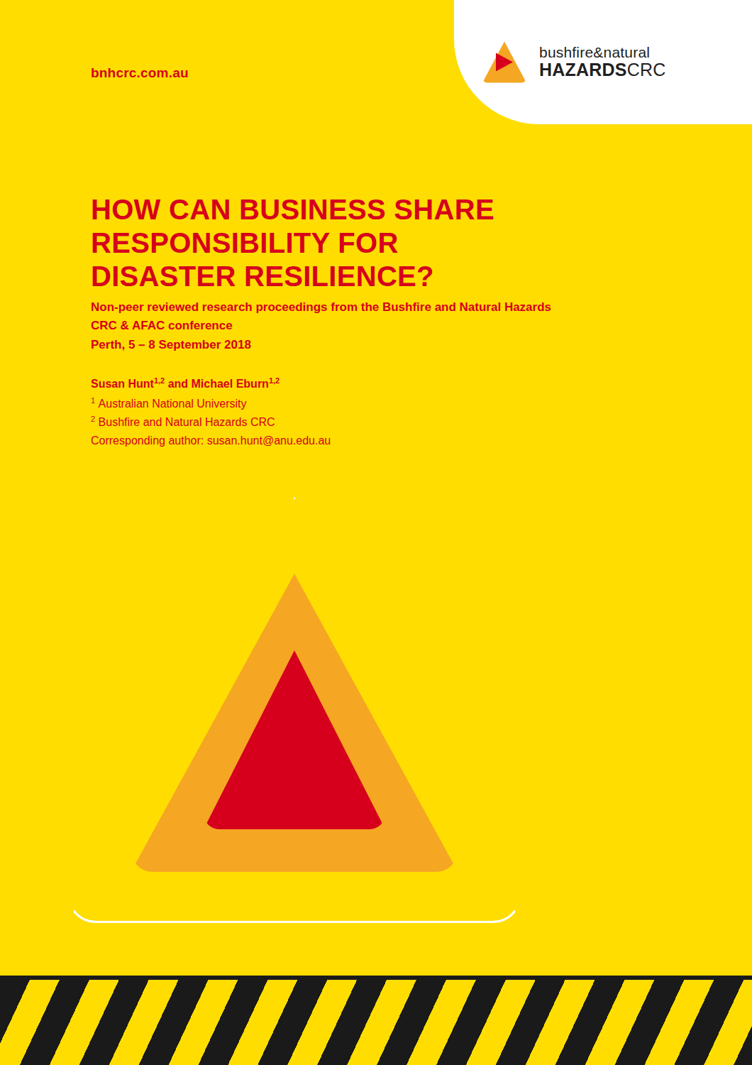bnhcrc.com.au
bushfire&natural
HAZARDSCRC
How can business share responsibility for disaster resilience?
Non-peer reviewed research proceedings from the Bushfire and Natural Hazards CRC & AFAC conference
Perth, 5 – 8 September 2018
Susan Hunt1,2 and Michael Eburn1,2
1 Australian National University
2 Bushfire and Natural Hazards CRC
Corresponding author: susan.hunt@anu.edu.au